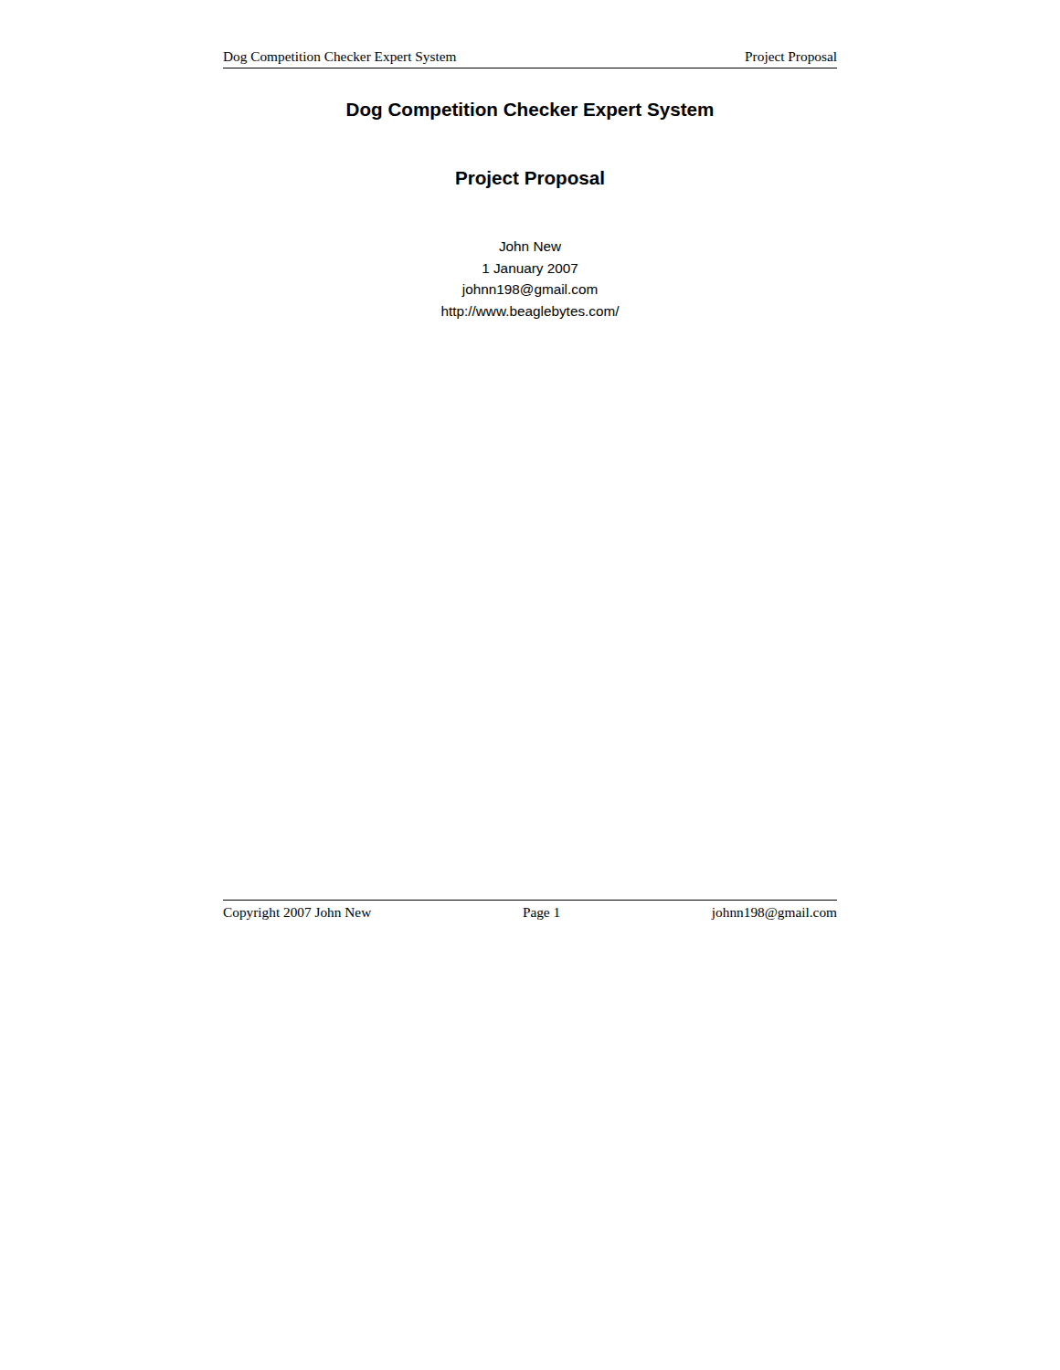Dog Competition Checker Expert System Project Proposal
Dog Competition Checker Expert System
Project Proposal
John New
1 January 2007
johnn198@gmail.com
http://www.beaglebytes.com/
Copyright 2007 John New Page 1 johnn198@gmail.com